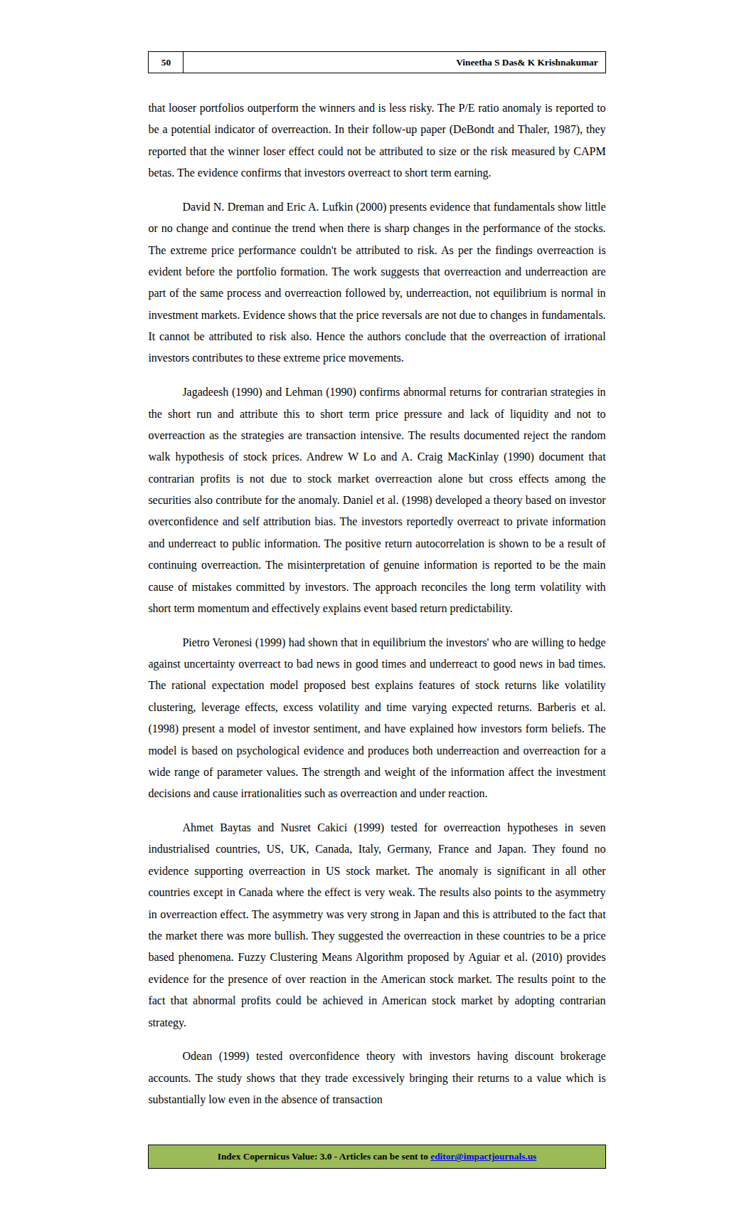50
Vineetha S Das& K Krishnakumar
that looser portfolios outperform the winners and is less risky. The P/E ratio anomaly is reported to be a potential indicator of overreaction. In their follow-up paper (DeBondt and Thaler, 1987), they reported that the winner loser effect could not be attributed to size or the risk measured by CAPM betas. The evidence confirms that investors overreact to short term earning.
David N. Dreman and Eric A. Lufkin (2000) presents evidence that fundamentals show little or no change and continue the trend when there is sharp changes in the performance of the stocks. The extreme price performance couldn't be attributed to risk. As per the findings overreaction is evident before the portfolio formation. The work suggests that overreaction and underreaction are part of the same process and overreaction followed by, underreaction, not equilibrium is normal in investment markets. Evidence shows that the price reversals are not due to changes in fundamentals. It cannot be attributed to risk also. Hence the authors conclude that the overreaction of irrational investors contributes to these extreme price movements.
Jagadeesh (1990) and Lehman (1990) confirms abnormal returns for contrarian strategies in the short run and attribute this to short term price pressure and lack of liquidity and not to overreaction as the strategies are transaction intensive. The results documented reject the random walk hypothesis of stock prices. Andrew W Lo and A. Craig MacKinlay (1990) document that contrarian profits is not due to stock market overreaction alone but cross effects among the securities also contribute for the anomaly. Daniel et al. (1998) developed a theory based on investor overconfidence and self attribution bias. The investors reportedly overreact to private information and underreact to public information. The positive return autocorrelation is shown to be a result of continuing overreaction. The misinterpretation of genuine information is reported to be the main cause of mistakes committed by investors. The approach reconciles the long term volatility with short term momentum and effectively explains event based return predictability.
Pietro Veronesi (1999) had shown that in equilibrium the investors' who are willing to hedge against uncertainty overreact to bad news in good times and underreact to good news in bad times. The rational expectation model proposed best explains features of stock returns like volatility clustering, leverage effects, excess volatility and time varying expected returns. Barberis et al. (1998) present a model of investor sentiment, and have explained how investors form beliefs. The model is based on psychological evidence and produces both underreaction and overreaction for a wide range of parameter values. The strength and weight of the information affect the investment decisions and cause irrationalities such as overreaction and under reaction.
Ahmet Baytas and Nusret Cakici (1999) tested for overreaction hypotheses in seven industrialised countries, US, UK, Canada, Italy, Germany, France and Japan. They found no evidence supporting overreaction in US stock market. The anomaly is significant in all other countries except in Canada where the effect is very weak. The results also points to the asymmetry in overreaction effect. The asymmetry was very strong in Japan and this is attributed to the fact that the market there was more bullish. They suggested the overreaction in these countries to be a price based phenomena. Fuzzy Clustering Means Algorithm proposed by Aguiar et al. (2010) provides evidence for the presence of over reaction in the American stock market. The results point to the fact that abnormal profits could be achieved in American stock market by adopting contrarian strategy.
Odean (1999) tested overconfidence theory with investors having discount brokerage accounts. The study shows that they trade excessively bringing their returns to a value which is substantially low even in the absence of transaction
Index Copernicus Value: 3.0 - Articles can be sent to editor@impactjournals.us